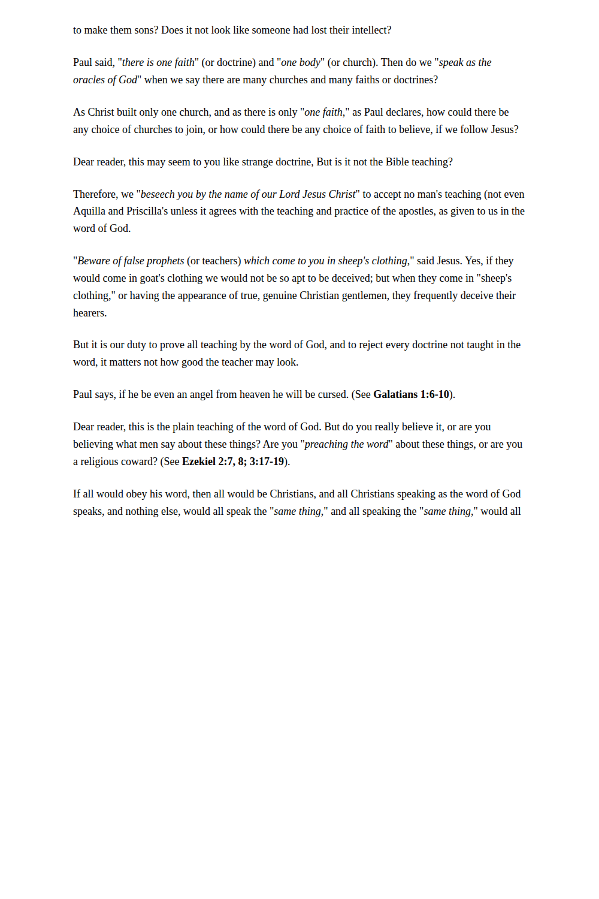to make them sons? Does it not look like someone had lost their intellect?
Paul said, "there is one faith" (or doctrine) and "one body" (or church). Then do we "speak as the oracles of God" when we say there are many churches and many faiths or doctrines?
As Christ built only one church, and as there is only "one faith," as Paul declares, how could there be any choice of churches to join, or how could there be any choice of faith to believe, if we follow Jesus?
Dear reader, this may seem to you like strange doctrine, But is it not the Bible teaching?
Therefore, we "beseech you by the name of our Lord Jesus Christ" to accept no man's teaching (not even Aquilla and Priscilla's unless it agrees with the teaching and practice of the apostles, as given to us in the word of God.
"Beware of false prophets (or teachers) which come to you in sheep's clothing," said Jesus. Yes, if they would come in goat's clothing we would not be so apt to be deceived; but when they come in "sheep's clothing," or having the appearance of true, genuine Christian gentlemen, they frequently deceive their hearers.
But it is our duty to prove all teaching by the word of God, and to reject every doctrine not taught in the word, it matters not how good the teacher may look.
Paul says, if he be even an angel from heaven he will be cursed. (See Galatians 1:6-10).
Dear reader, this is the plain teaching of the word of God. But do you really believe it, or are you believing what men say about these things? Are you "preaching the word" about these things, or are you a religious coward? (See Ezekiel 2:7, 8; 3:17-19).
If all would obey his word, then all would be Christians, and all Christians speaking as the word of God speaks, and nothing else, would all speak the "same thing," and all speaking the "same thing," would all